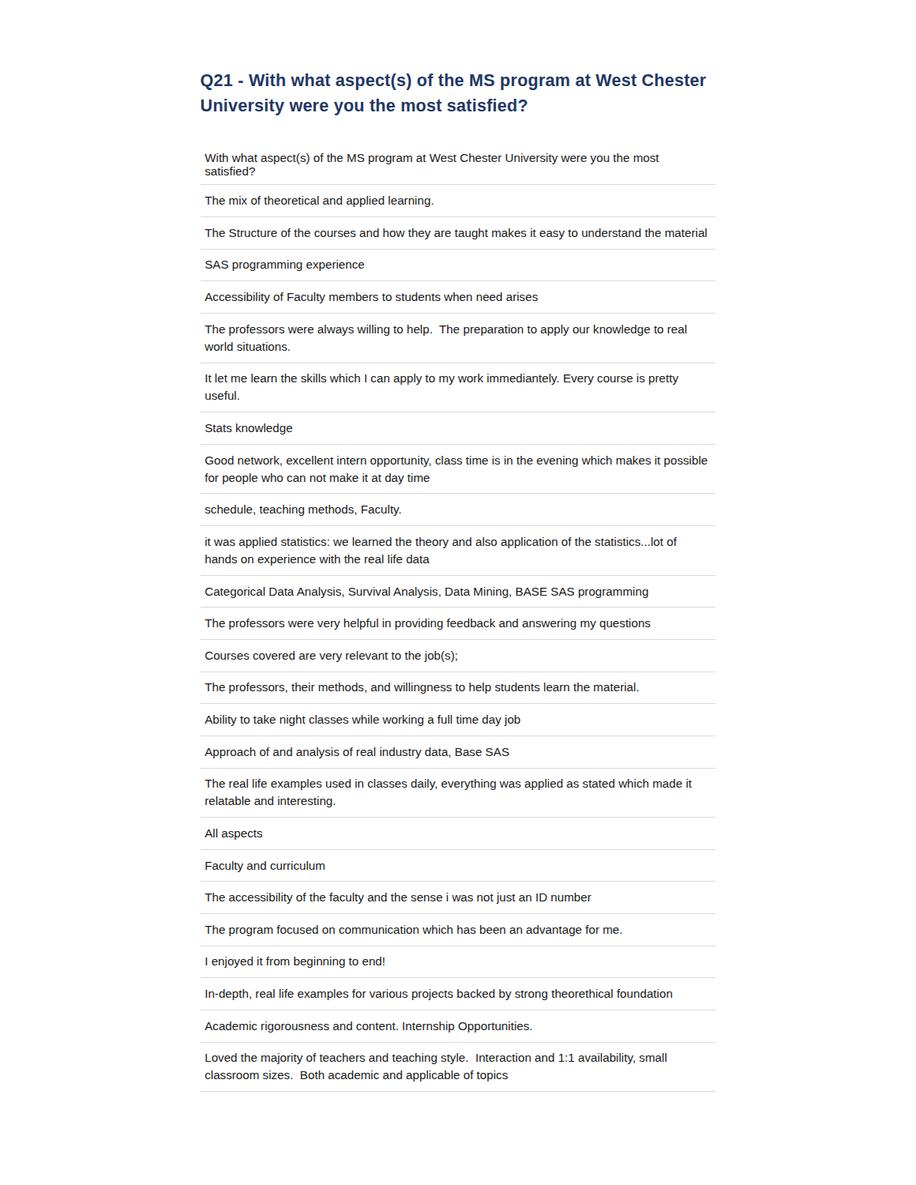Q21 - With what aspect(s) of the MS program at West Chester University were you the most satisfied?
With what aspect(s) of the MS program at West Chester University were you the most satisfied?
| The mix of theoretical and applied learning. |
| The Structure of the courses and how they are taught makes it easy to understand the material |
| SAS programming experience |
| Accessibility of Faculty members to students when need arises |
| The professors were always willing to help. The preparation to apply our knowledge to real world situations. |
| It let me learn the skills which I can apply to my work immediantely. Every course is pretty useful. |
| Stats knowledge |
| Good network, excellent intern opportunity, class time is in the evening which makes it possible for people who can not make it at day time |
| schedule, teaching methods, Faculty. |
| it was applied statistics: we learned the theory and also application of the statistics...lot of hands on experience with the real life data |
| Categorical Data Analysis, Survival Analysis, Data Mining, BASE SAS programming |
| The professors were very helpful in providing feedback and answering my questions |
| Courses covered are very relevant to the job(s); |
| The professors, their methods, and willingness to help students learn the material. |
| Ability to take night classes while working a full time day job |
| Approach of and analysis of real industry data, Base SAS |
| The real life examples used in classes daily, everything was applied as stated which made it relatable and interesting. |
| All aspects |
| Faculty and curriculum |
| The accessibility of the faculty and the sense i was not just an ID number |
| The program focused on communication which has been an advantage for me. |
| I enjoyed it from beginning to end! |
| In-depth, real life examples for various projects backed by strong theorethical foundation |
| Academic rigorousness and content. Internship Opportunities. |
| Loved the majority of teachers and teaching style. Interaction and 1:1 availability, small classroom sizes. Both academic and applicable of topics |